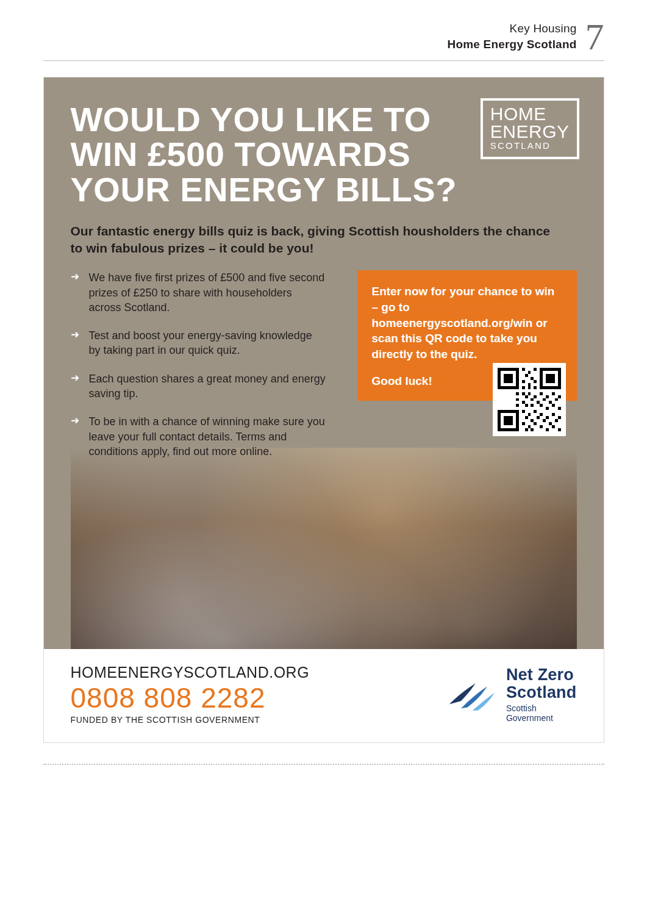Key Housing
Home Energy Scotland
7
HOME ENERGY SCOTLAND
Would you like to win £500 towards your energy bills?
Our fantastic energy bills quiz is back, giving Scottish housholders the chance to win fabulous prizes – it could be you!
We have five first prizes of £500 and five second prizes of £250 to share with householders across Scotland.
Test and boost your energy-saving knowledge by taking part in our quick quiz.
Each question shares a great money and energy saving tip.
To be in with a chance of winning make sure you leave your full contact details. Terms and conditions apply, find out more online.
Enter now for your chance to win – go to homeenergyscotland.org/win or scan this QR code to take you directly to the quiz. Good luck!
Family looking at a laptop
HOMEENERGYSCOTLAND.ORG
0808 808 2282
FUNDED BY THE SCOTTISH GOVERNMENT
Net Zero
Scotland
Scottish
Government